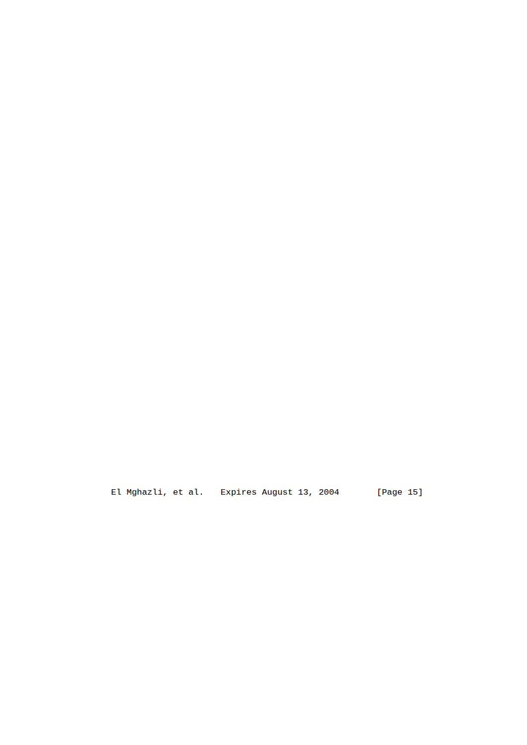El Mghazli, et al. Expires August 13, 2004 [Page 15]